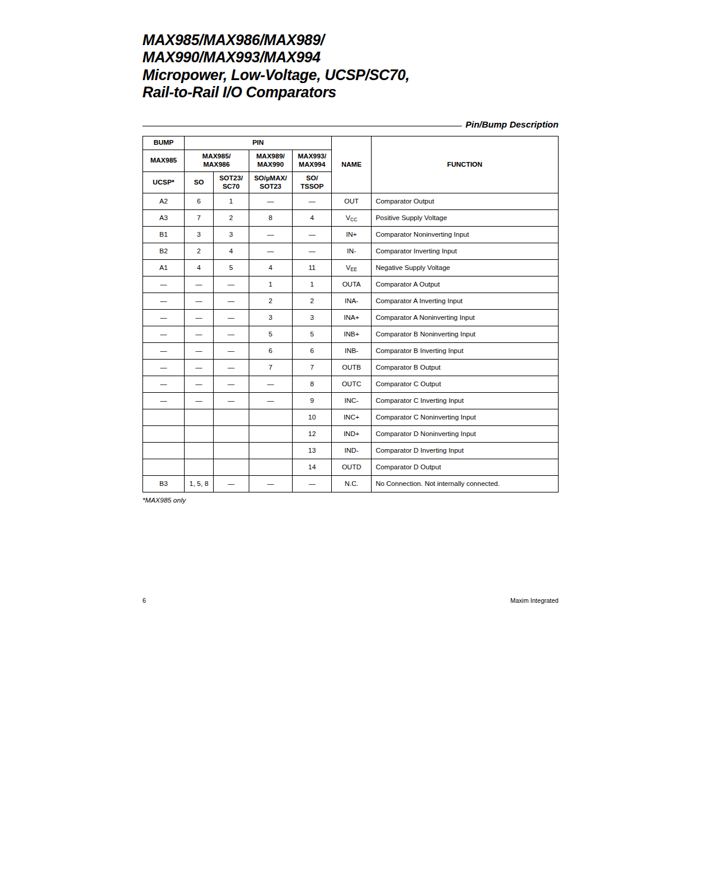MAX985/MAX986/MAX989/
MAX990/MAX993/MAX994
Micropower, Low-Voltage, UCSP/SC70,
Rail-to-Rail I/O Comparators
Pin/Bump Description
| BUMP | PIN | NAME | FUNCTION |
| --- | --- | --- | --- |
| MAX985 | MAX985/ MAX986 | MAX989/ MAX990 | MAX993/ MAX994 |
| UCSP* | SO | SOT23/ SC70 | SO/µMAX/ SOT23 | SO/ TSSOP |
| A2 | 6 | 1 | — | — | OUT | Comparator Output |
| A3 | 7 | 2 | 8 | 4 | V CC | Positive Supply Voltage |
| B1 | 3 | 3 | — | — | IN+ | Comparator Noninverting Input |
| B2 | 2 | 4 | — | — | IN- | Comparator Inverting Input |
| A1 | 4 | 5 | 4 | 11 | V EE | Negative Supply Voltage |
| — | — | — | 1 | 1 | OUTA | Comparator A Output |
| — | — | — | 2 | 2 | INA- | Comparator A Inverting Input |
| — | — | — | 3 | 3 | INA+ | Comparator A Noninverting Input |
| — | — | — | 5 | 5 | INB+ | Comparator B Noninverting Input |
| — | — | — | 6 | 6 | INB- | Comparator B Inverting Input |
| — | — | — | 7 | 7 | OUTB | Comparator B Output |
| — | — | — | — | 8 | OUTC | Comparator C Output |
| — | — | — | — | 9 | INC- | Comparator C Inverting Input |
| | | | | 10 | INC+ | Comparator C Noninverting Input |
| | | | | 12 | IND+ | Comparator D Noninverting Input |
| | | | | 13 | IND- | Comparator D Inverting Input |
| | | | | 14 | OUTD | Comparator D Output |
| B3 | 1, 5, 8 | — | — | — | N.C. | No Connection. Not internally connected. |
*MAX985 only
6
Maxim Integrated